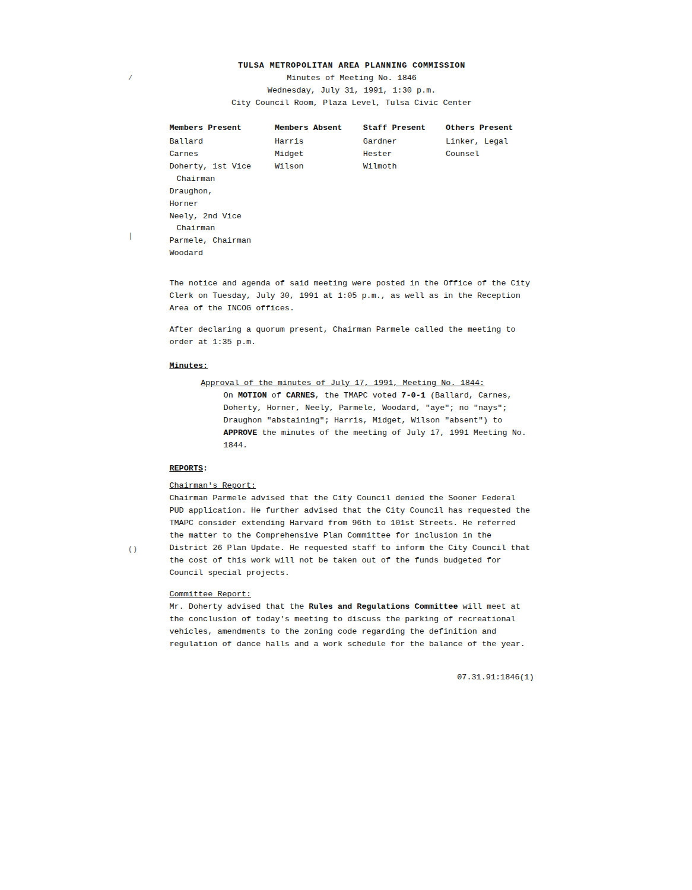/
 |
 ( )
TULSA METROPOLITAN AREA PLANNING COMMISSION
Minutes of Meeting No. 1846
Wednesday, July 31, 1991, 1:30 p.m.
City Council Room, Plaza Level, Tulsa Civic Center
| Members Present | Members Absent | Staff Present | Others Present |
| --- | --- | --- | --- |
| Ballard | Harris | Gardner | Linker, Legal |
| Carnes | Midget | Hester | Counsel |
| Doherty, 1st Vice | Wilson | Wilmoth | |
| Chairman | | | |
| Draughon, | | | |
| Horner | | | |
| Neely, 2nd Vice | | | |
| Chairman | | | |
| Parmele, Chairman | | | |
| Woodard | | | |
The notice and agenda of said meeting were posted in the Office of the City Clerk on Tuesday, July 30, 1991 at 1:05 p.m., as well as in the Reception Area of the INCOG offices.
After declaring a quorum present, Chairman Parmele called the meeting to order at 1:35 p.m.
Minutes:
Approval of the minutes of July 17, 1991, Meeting No. 1844:
On MOTION of CARNES, the TMAPC voted 7-0-1 (Ballard, Carnes, Doherty, Horner, Neely, Parmele, Woodard, "aye"; no "nays"; Draughon "abstaining"; Harris, Midget, Wilson "absent") to APPROVE the minutes of the meeting of July 17, 1991 Meeting No. 1844.
REPORTS:
Chairman's Report:
Chairman Parmele advised that the City Council denied the Sooner Federal PUD application. He further advised that the City Council has requested the TMAPC consider extending Harvard from 96th to 101st Streets. He referred the matter to the Comprehensive Plan Committee for inclusion in the District 26 Plan Update. He requested staff to inform the City Council that the cost of this work will not be taken out of the funds budgeted for Council special projects.
Committee Report:
Mr. Doherty advised that the Rules and Regulations Committee will meet at the conclusion of today's meeting to discuss the parking of recreational vehicles, amendments to the zoning code regarding the definition and regulation of dance halls and a work schedule for the balance of the year.
07.31.91:1846(1)